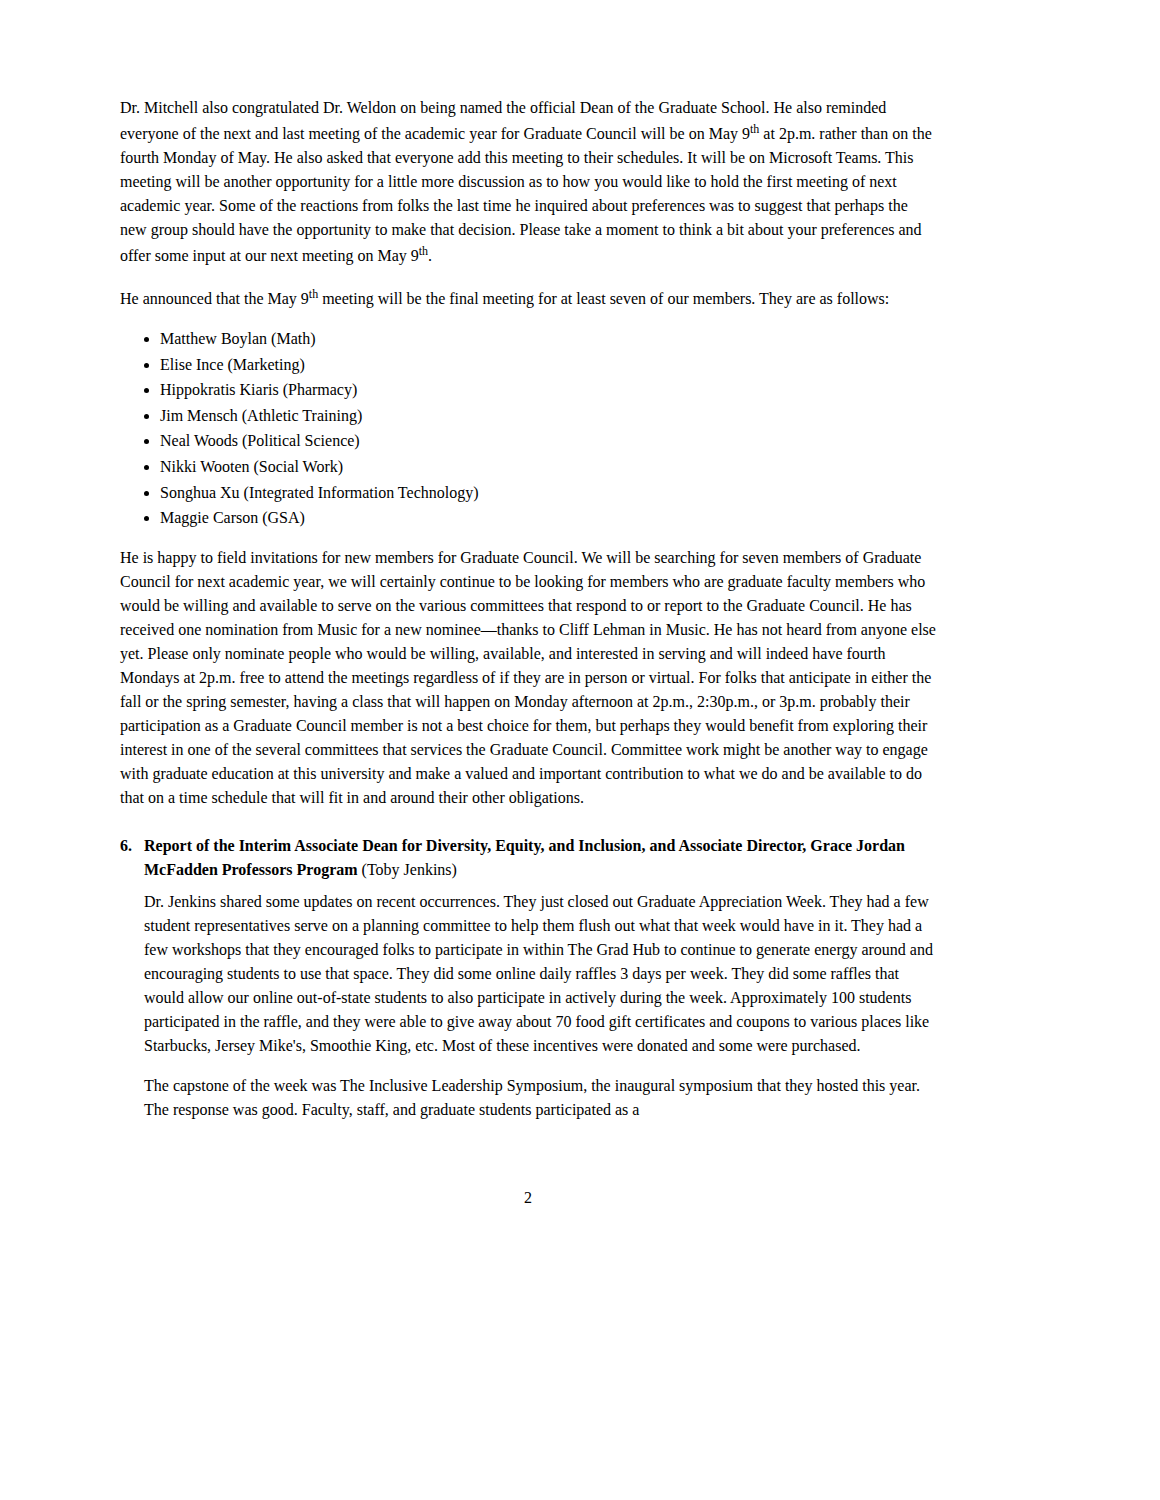Dr. Mitchell also congratulated Dr. Weldon on being named the official Dean of the Graduate School. He also reminded everyone of the next and last meeting of the academic year for Graduate Council will be on May 9th at 2p.m. rather than on the fourth Monday of May. He also asked that everyone add this meeting to their schedules. It will be on Microsoft Teams. This meeting will be another opportunity for a little more discussion as to how you would like to hold the first meeting of next academic year. Some of the reactions from folks the last time he inquired about preferences was to suggest that perhaps the new group should have the opportunity to make that decision. Please take a moment to think a bit about your preferences and offer some input at our next meeting on May 9th.
He announced that the May 9th meeting will be the final meeting for at least seven of our members. They are as follows:
Matthew Boylan (Math)
Elise Ince (Marketing)
Hippokratis Kiaris (Pharmacy)
Jim Mensch (Athletic Training)
Neal Woods (Political Science)
Nikki Wooten (Social Work)
Songhua Xu (Integrated Information Technology)
Maggie Carson (GSA)
He is happy to field invitations for new members for Graduate Council. We will be searching for seven members of Graduate Council for next academic year, we will certainly continue to be looking for members who are graduate faculty members who would be willing and available to serve on the various committees that respond to or report to the Graduate Council. He has received one nomination from Music for a new nominee—thanks to Cliff Lehman in Music. He has not heard from anyone else yet. Please only nominate people who would be willing, available, and interested in serving and will indeed have fourth Mondays at 2p.m. free to attend the meetings regardless of if they are in person or virtual. For folks that anticipate in either the fall or the spring semester, having a class that will happen on Monday afternoon at 2p.m., 2:30p.m., or 3p.m. probably their participation as a Graduate Council member is not a best choice for them, but perhaps they would benefit from exploring their interest in one of the several committees that services the Graduate Council. Committee work might be another way to engage with graduate education at this university and make a valued and important contribution to what we do and be available to do that on a time schedule that will fit in and around their other obligations.
6.
Report of the Interim Associate Dean for Diversity, Equity, and Inclusion, and Associate Director, Grace Jordan McFadden Professors Program (Toby Jenkins)
Dr. Jenkins shared some updates on recent occurrences. They just closed out Graduate Appreciation Week. They had a few student representatives serve on a planning committee to help them flush out what that week would have in it. They had a few workshops that they encouraged folks to participate in within The Grad Hub to continue to generate energy around and encouraging students to use that space. They did some online daily raffles 3 days per week. They did some raffles that would allow our online out-of-state students to also participate in actively during the week. Approximately 100 students participated in the raffle, and they were able to give away about 70 food gift certificates and coupons to various places like Starbucks, Jersey Mike's, Smoothie King, etc. Most of these incentives were donated and some were purchased.
The capstone of the week was The Inclusive Leadership Symposium, the inaugural symposium that they hosted this year. The response was good. Faculty, staff, and graduate students participated as a
2